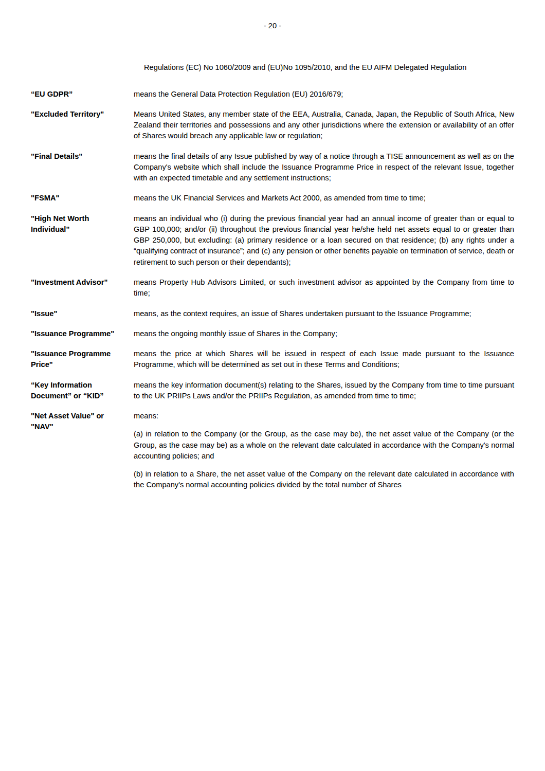- 20 -
Regulations (EC) No 1060/2009 and (EU)No 1095/2010, and the EU AIFM Delegated Regulation
“EU GDPR”
means the General Data Protection Regulation (EU) 2016/679;
"Excluded Territory"
Means United States, any member state of the EEA, Australia, Canada, Japan, the Republic of South Africa, New Zealand their territories and possessions and any other jurisdictions where the extension or availability of an offer of Shares would breach any applicable law or regulation;
"Final Details"
means the final details of any Issue published by way of a notice through a TISE announcement as well as on the Company's website which shall include the Issuance Programme Price in respect of the relevant Issue, together with an expected timetable and any settlement instructions;
"FSMA"
means the UK Financial Services and Markets Act 2000, as amended from time to time;
"High Net Worth Individual"
means an individual who (i) during the previous financial year had an annual income of greater than or equal to GBP 100,000; and/or (ii) throughout the previous financial year he/she held net assets equal to or greater than GBP 250,000, but excluding: (a) primary residence or a loan secured on that residence; (b) any rights under a “qualifying contract of insurance”; and (c) any pension or other benefits payable on termination of service, death or retirement to such person or their dependants);
"Investment Advisor"
means Property Hub Advisors Limited, or such investment advisor as appointed by the Company from time to time;
"Issue"
means, as the context requires, an issue of Shares undertaken pursuant to the Issuance Programme;
"Issuance Programme"
means the ongoing monthly issue of Shares in the Company;
"Issuance Programme Price"
means the price at which Shares will be issued in respect of each Issue made pursuant to the Issuance Programme, which will be determined as set out in these Terms and Conditions;
“Key Information Document” or “KID”
means the key information document(s) relating to the Shares, issued by the Company from time to time pursuant to the UK PRIIPs Laws and/or the PRIIPs Regulation, as amended from time to time;
"Net Asset Value" or "NAV"
means:
(a) in relation to the Company (or the Group, as the case may be), the net asset value of the Company (or the Group, as the case may be) as a whole on the relevant date calculated in accordance with the Company's normal accounting policies; and
(b) in relation to a Share, the net asset value of the Company on the relevant date calculated in accordance with the Company's normal accounting policies divided by the total number of Shares